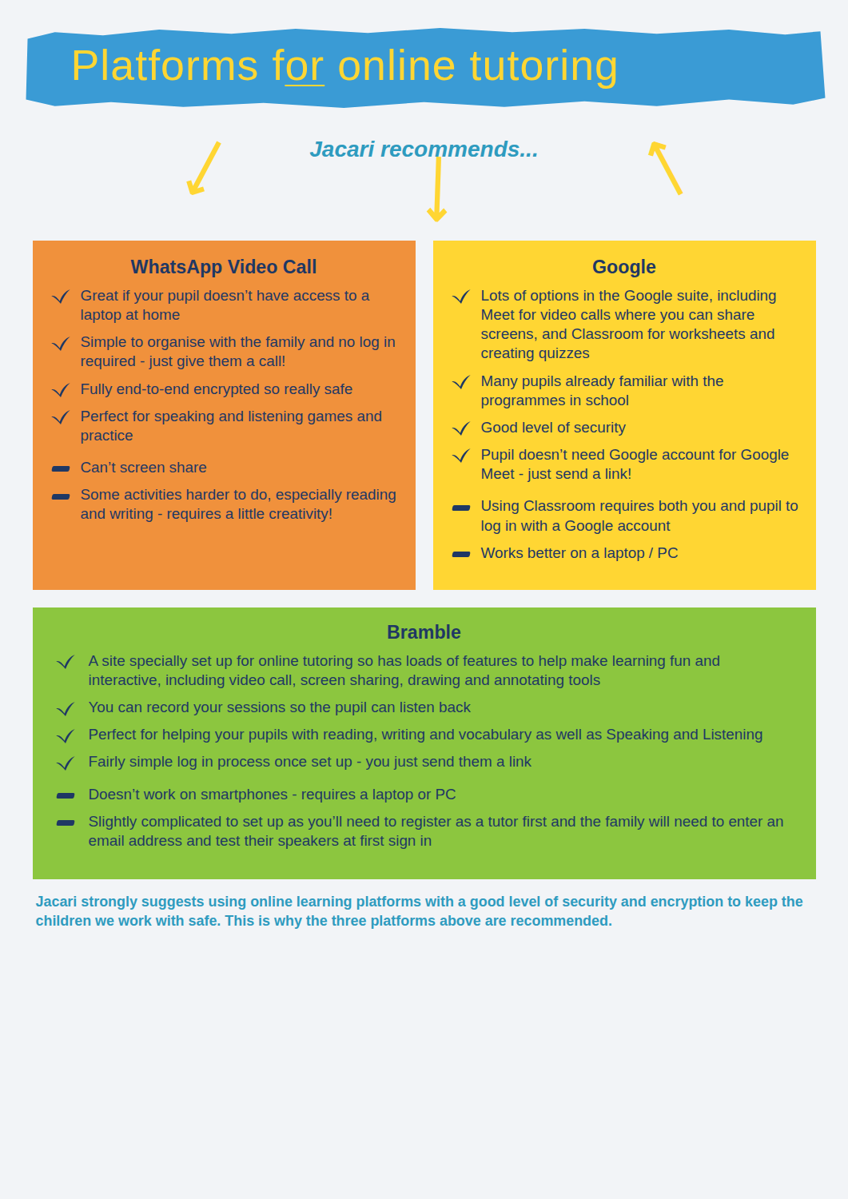Platforms for online tutoring
⟶
Jacari recommends...
⟶ ⟶
WhatsApp Video Call
Great if your pupil doesn’t have access to a laptop at home
Simple to organise with the family and no log in required - just give them a call!
Fully end-to-end encrypted so really safe
Perfect for speaking and listening games and practice
Can’t screen share
Some activities harder to do, especially reading and writing - requires a little creativity!
Google
Lots of options in the Google suite, including Meet for video calls where you can share screens, and Classroom for worksheets and creating quizzes
Many pupils already familiar with the programmes in school
Good level of security
Pupil doesn’t need Google account for Google Meet - just send a link!
Using Classroom requires both you and pupil to log in with a Google account
Works better on a laptop / PC
Bramble
A site specially set up for online tutoring so has loads of features to help make learning fun and interactive, including video call, screen sharing, drawing and annotating tools
You can record your sessions so the pupil can listen back
Perfect for helping your pupils with reading, writing and vocabulary as well as Speaking and Listening
Fairly simple log in process once set up - you just send them a link
Doesn’t work on smartphones - requires a laptop or PC
Slightly complicated to set up as you’ll need to register as a tutor first and the family will need to enter an email address and test their speakers at first sign in
Jacari strongly suggests using online learning platforms with a good level of security and encryption to keep the children we work with safe. This is why the three platforms above are recommended.